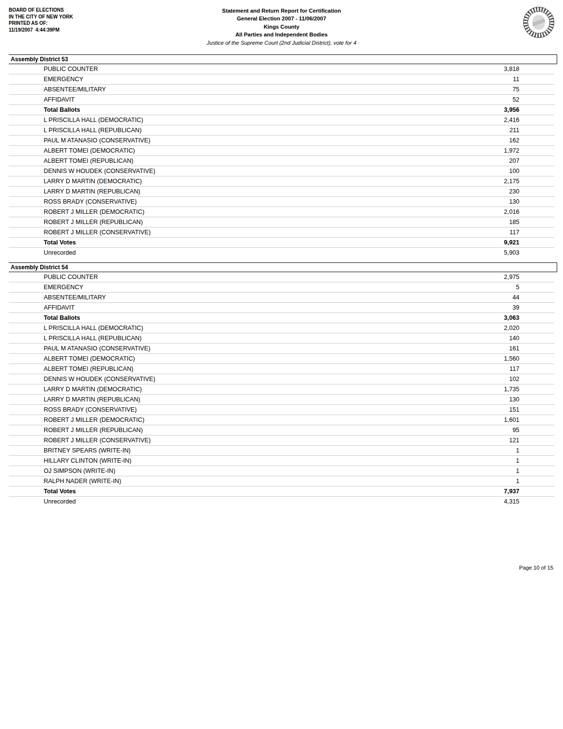BOARD OF ELECTIONS
IN THE CITY OF NEW YORK
PRINTED AS OF:
11/19/2007 4:44:39PM
Statement and Return Report for Certification
General Election 2007 - 11/06/2007
Kings County
All Parties and Independent Bodies
Justice of the Supreme Court (2nd Judicial District), vote for 4
Assembly District 53
| PUBLIC COUNTER | 3,818 |
| EMERGENCY | 11 |
| ABSENTEE/MILITARY | 75 |
| AFFIDAVIT | 52 |
| Total Ballots | 3,956 |
| L PRISCILLA HALL (DEMOCRATIC) | 2,416 |
| L PRISCILLA HALL (REPUBLICAN) | 211 |
| PAUL M ATANASIO (CONSERVATIVE) | 162 |
| ALBERT TOMEI (DEMOCRATIC) | 1,972 |
| ALBERT TOMEI (REPUBLICAN) | 207 |
| DENNIS W HOUDEK (CONSERVATIVE) | 100 |
| LARRY D MARTIN (DEMOCRATIC) | 2,175 |
| LARRY D MARTIN (REPUBLICAN) | 230 |
| ROSS BRADY (CONSERVATIVE) | 130 |
| ROBERT J MILLER (DEMOCRATIC) | 2,016 |
| ROBERT J MILLER (REPUBLICAN) | 185 |
| ROBERT J MILLER (CONSERVATIVE) | 117 |
| Total Votes | 9,921 |
| Unrecorded | 5,903 |
Assembly District 54
| PUBLIC COUNTER | 2,975 |
| EMERGENCY | 5 |
| ABSENTEE/MILITARY | 44 |
| AFFIDAVIT | 39 |
| Total Ballots | 3,063 |
| L PRISCILLA HALL (DEMOCRATIC) | 2,020 |
| L PRISCILLA HALL (REPUBLICAN) | 140 |
| PAUL M ATANASIO (CONSERVATIVE) | 161 |
| ALBERT TOMEI (DEMOCRATIC) | 1,560 |
| ALBERT TOMEI (REPUBLICAN) | 117 |
| DENNIS W HOUDEK (CONSERVATIVE) | 102 |
| LARRY D MARTIN (DEMOCRATIC) | 1,735 |
| LARRY D MARTIN (REPUBLICAN) | 130 |
| ROSS BRADY (CONSERVATIVE) | 151 |
| ROBERT J MILLER (DEMOCRATIC) | 1,601 |
| ROBERT J MILLER (REPUBLICAN) | 95 |
| ROBERT J MILLER (CONSERVATIVE) | 121 |
| BRITNEY SPEARS (WRITE-IN) | 1 |
| HILLARY CLINTON (WRITE-IN) | 1 |
| OJ SIMPSON (WRITE-IN) | 1 |
| RALPH NADER (WRITE-IN) | 1 |
| Total Votes | 7,937 |
| Unrecorded | 4,315 |
Page 10 of 15